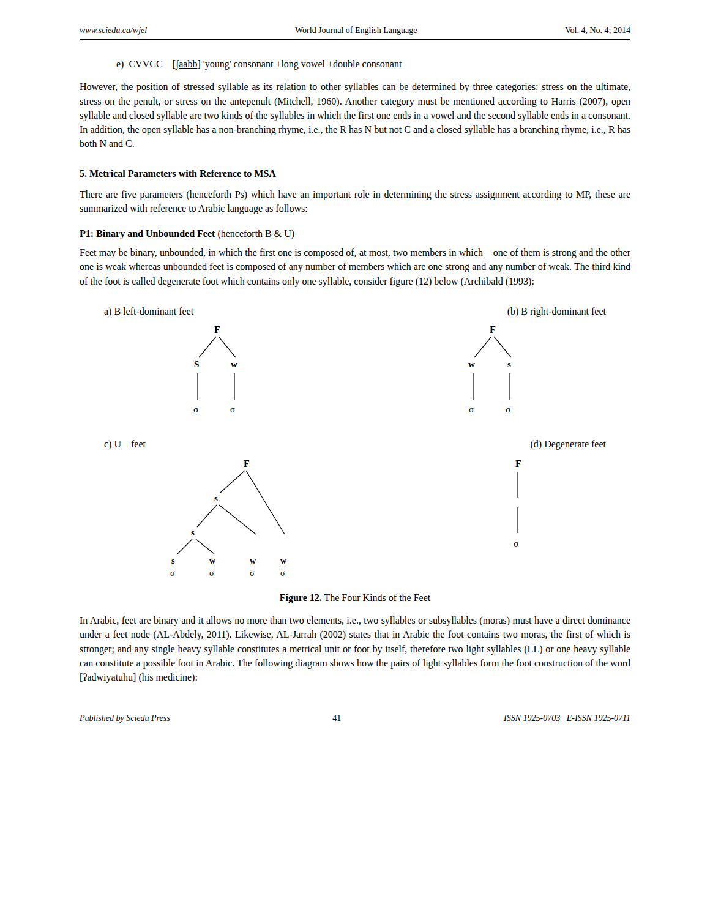www.sciedu.ca/wjel
World Journal of English Language
Vol. 4, No. 4; 2014
e) CVVCC [ʃaabb] 'young' consonant +long vowel +double consonant
However, the position of stressed syllable as its relation to other syllables can be determined by three categories: stress on the ultimate, stress on the penult, or stress on the antepenult (Mitchell, 1960). Another category must be mentioned according to Harris (2007), open syllable and closed syllable are two kinds of the syllables in which the first one ends in a vowel and the second syllable ends in a consonant. In addition, the open syllable has a non-branching rhyme, i.e., the R has N but not C and a closed syllable has a branching rhyme, i.e., R has both N and C.
5. Metrical Parameters with Reference to MSA
There are five parameters (henceforth Ps) which have an important role in determining the stress assignment according to MP, these are summarized with reference to Arabic language as follows:
P1: Binary and Unbounded Feet (henceforth B & U)
Feet may be binary, unbounded, in which the first one is composed of, at most, two members in which one of them is strong and the other one is weak whereas unbounded feet is composed of any number of members which are one strong and any number of weak. The third kind of the foot is called degenerate foot which contains only one syllable, consider figure (12) below (Archibald (1993):
a) B left-dominant feet
(b) B right-dominant feet
F S w σ σ F w s σ σ
c) U feet
(d) Degenerate feet
F s s s w w w σ σ σ σ F σ
Figure 12. The Four Kinds of the Feet
In Arabic, feet are binary and it allows no more than two elements, i.e., two syllables or subsyllables (moras) must have a direct dominance under a feet node (AL-Abdely, 2011). Likewise, AL-Jarrah (2002) states that in Arabic the foot contains two moras, the first of which is stronger; and any single heavy syllable constitutes a metrical unit or foot by itself, therefore two light syllables (LL) or one heavy syllable can constitute a possible foot in Arabic. The following diagram shows how the pairs of light syllables form the foot construction of the word [ʔadwiyatuhu] (his medicine):
Published by Sciedu Press
41
ISSN 1925-0703 E-ISSN 1925-0711